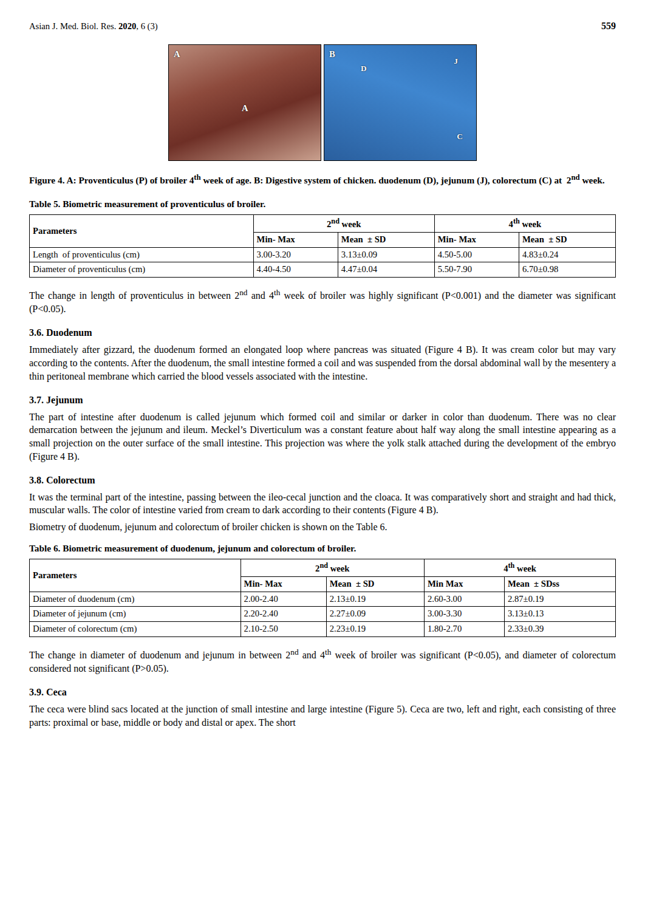Asian J. Med. Biol. Res. 2020, 6 (3)
559
A A
B D J C
Figure 4. A: Proventiculus (P) of broiler 4th week of age. B: Digestive system of chicken. duodenum (D), jejunum (J), colorectum (C) at 2nd week.
Table 5. Biometric measurement of proventiculus of broiler.
| Parameters | 2 nd week | 4 th week |
| --- | --- | --- |
| Min- Max | Mean ± SD | Min- Max | Mean ± SD |
| Length of proventiculus (cm) | 3.00-3.20 | 3.13±0.09 | 4.50-5.00 | 4.83±0.24 |
| Diameter of proventiculus (cm) | 4.40-4.50 | 4.47±0.04 | 5.50-7.90 | 6.70±0.98 |
The change in length of proventiculus in between 2nd and 4th week of broiler was highly significant (P<0.001) and the diameter was significant (P<0.05).
3.6. Duodenum
Immediately after gizzard, the duodenum formed an elongated loop where pancreas was situated (Figure 4 B). It was cream color but may vary according to the contents. After the duodenum, the small intestine formed a coil and was suspended from the dorsal abdominal wall by the mesentery a thin peritoneal membrane which carried the blood vessels associated with the intestine.
3.7. Jejunum
The part of intestine after duodenum is called jejunum which formed coil and similar or darker in color than duodenum. There was no clear demarcation between the jejunum and ileum. Meckel’s Diverticulum was a constant feature about half way along the small intestine appearing as a small projection on the outer surface of the small intestine. This projection was where the yolk stalk attached during the development of the embryo (Figure 4 B).
3.8. Colorectum
It was the terminal part of the intestine, passing between the ileo-cecal junction and the cloaca. It was comparatively short and straight and had thick, muscular walls. The color of intestine varied from cream to dark according to their contents (Figure 4 B).
Biometry of duodenum, jejunum and colorectum of broiler chicken is shown on the Table 6.
Table 6. Biometric measurement of duodenum, jejunum and colorectum of broiler.
| Parameters | 2 nd week | 4 th week |
| --- | --- | --- |
| Min- Max | Mean ± SD | Min Max | Mean ± SDss |
| Diameter of duodenum (cm) | 2.00-2.40 | 2.13±0.19 | 2.60-3.00 | 2.87±0.19 |
| Diameter of jejunum (cm) | 2.20-2.40 | 2.27±0.09 | 3.00-3.30 | 3.13±0.13 |
| Diameter of colorectum (cm) | 2.10-2.50 | 2.23±0.19 | 1.80-2.70 | 2.33±0.39 |
The change in diameter of duodenum and jejunum in between 2nd and 4th week of broiler was significant (P<0.05), and diameter of colorectum considered not significant (P>0.05).
3.9. Ceca
The ceca were blind sacs located at the junction of small intestine and large intestine (Figure 5). Ceca are two, left and right, each consisting of three parts: proximal or base, middle or body and distal or apex. The short